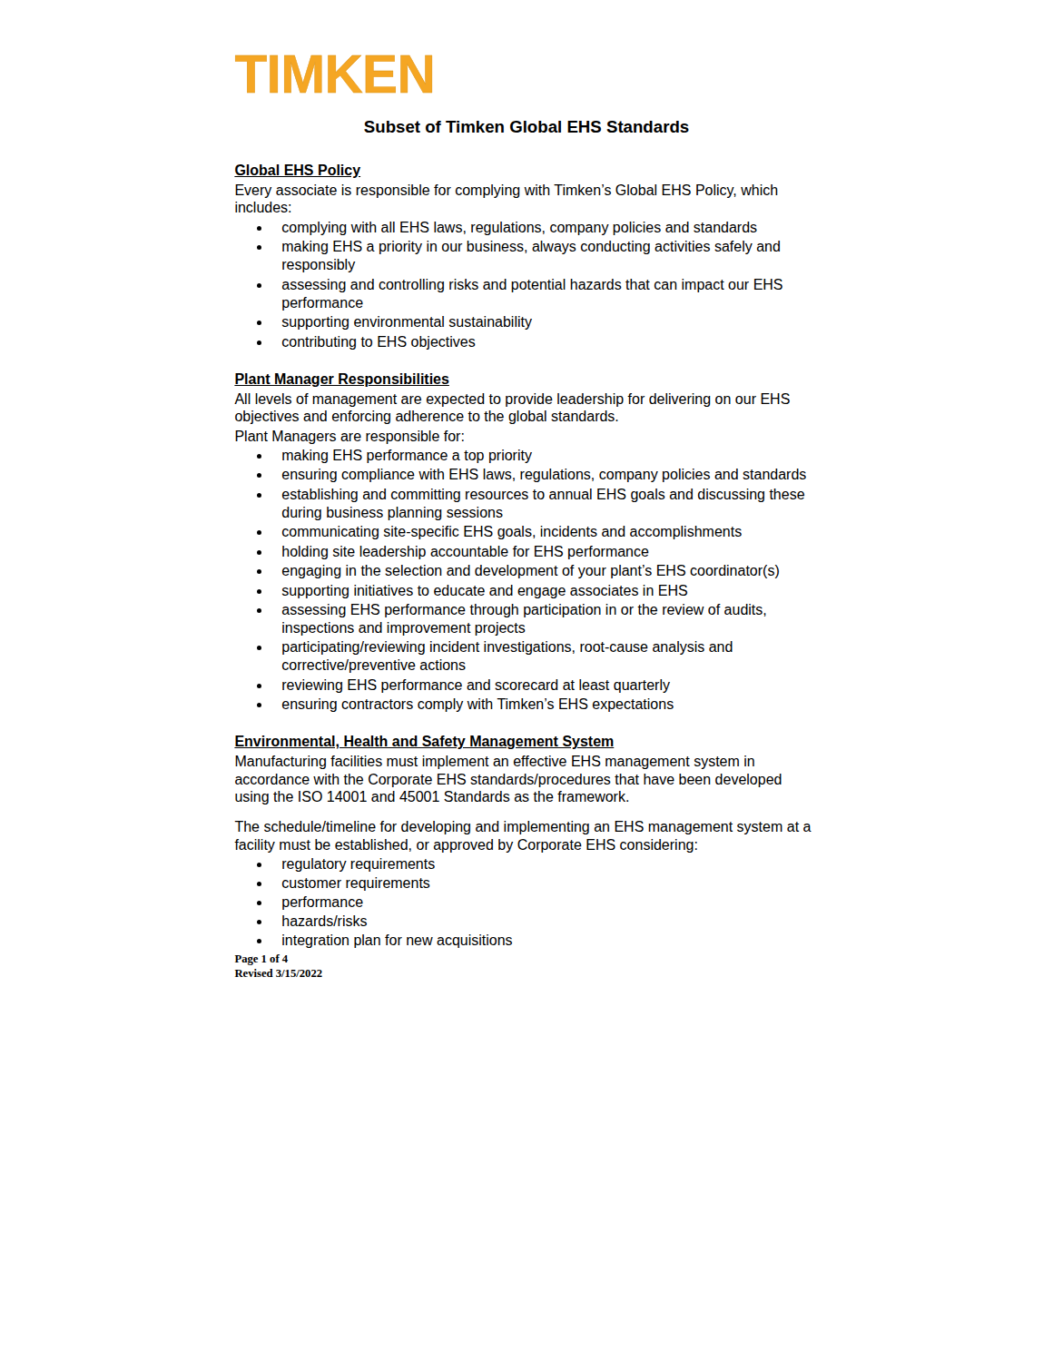TIMKEN
Subset of Timken Global EHS Standards
Global EHS Policy
Every associate is responsible for complying with Timken’s Global EHS Policy, which includes:
complying with all EHS laws, regulations, company policies and standards
making EHS a priority in our business, always conducting activities safely and responsibly
assessing and controlling risks and potential hazards that can impact our EHS performance
supporting environmental sustainability
contributing to EHS objectives
Plant Manager Responsibilities
All levels of management are expected to provide leadership for delivering on our EHS objectives and enforcing adherence to the global standards.
Plant Managers are responsible for:
making EHS performance a top priority
ensuring compliance with EHS laws, regulations, company policies and standards
establishing and committing resources to annual EHS goals and discussing these during business planning sessions
communicating site-specific EHS goals, incidents and accomplishments
holding site leadership accountable for EHS performance
engaging in the selection and development of your plant’s EHS coordinator(s)
supporting initiatives to educate and engage associates in EHS
assessing EHS performance through participation in or the review of audits, inspections and improvement projects
participating/reviewing incident investigations, root-cause analysis and corrective/preventive actions
reviewing EHS performance and scorecard at least quarterly
ensuring contractors comply with Timken’s EHS expectations
Environmental, Health and Safety Management System
Manufacturing facilities must implement an effective EHS management system in accordance with the Corporate EHS standards/procedures that have been developed using the ISO 14001 and 45001 Standards as the framework.
The schedule/timeline for developing and implementing an EHS management system at a facility must be established, or approved by Corporate EHS considering:
regulatory requirements
customer requirements
performance
hazards/risks
integration plan for new acquisitions
Page 1 of 4
Revised 3/15/2022